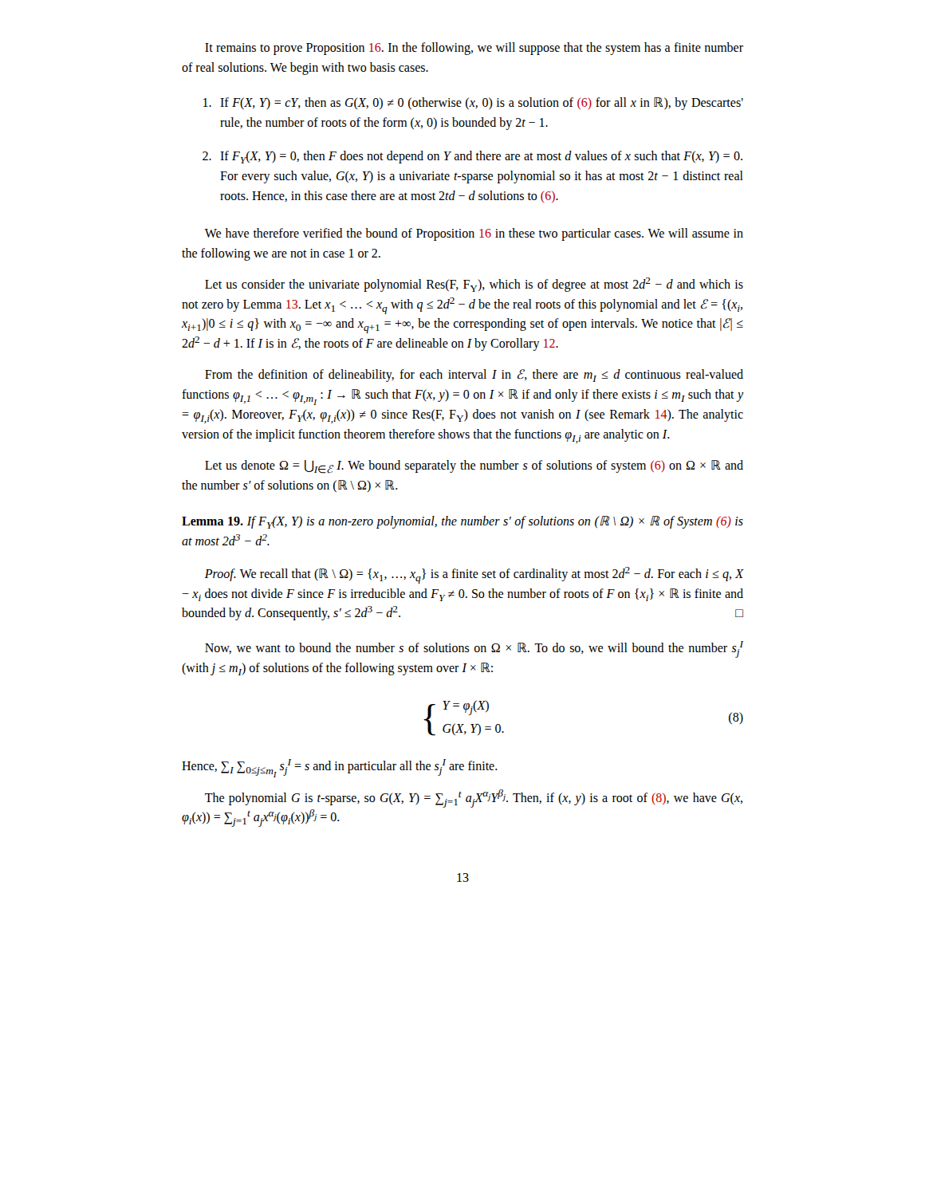It remains to prove Proposition 16. In the following, we will suppose that the system has a finite number of real solutions. We begin with two basis cases.
If F(X, Y) = cY, then as G(X, 0) ≠ 0 (otherwise (x, 0) is a solution of (6) for all x in ℝ), by Descartes' rule, the number of roots of the form (x, 0) is bounded by 2t − 1.
If FY(X, Y) = 0, then F does not depend on Y and there are at most d values of x such that F(x, Y) = 0. For every such value, G(x, Y) is a univariate t-sparse polynomial so it has at most 2t − 1 distinct real roots. Hence, in this case there are at most 2td − d solutions to (6).
We have therefore verified the bound of Proposition 16 in these two particular cases. We will assume in the following we are not in case 1 or 2.
Let us consider the univariate polynomial Res(F, FY), which is of degree at most 2d2 − d and which is not zero by Lemma 13. Let x1 < … < xq with q ≤ 2d2 − d be the real roots of this polynomial and let ℰ = {(xi, xi+1)|0 ≤ i ≤ q} with x0 = −∞ and xq+1 = +∞, be the corresponding set of open intervals. We notice that |ℰ| ≤ 2d2 − d + 1. If I is in ℰ, the roots of F are delineable on I by Corollary 12.
From the definition of delineability, for each interval I in ℰ, there are mI ≤ d continuous real-valued functions φI,1 < … < φI,mI : I → ℝ such that F(x, y) = 0 on I × ℝ if and only if there exists i ≤ mI such that y = φI,i(x). Moreover, FY(x, φI,i(x)) ≠ 0 since Res(F, FY) does not vanish on I (see Remark 14). The analytic version of the implicit function theorem therefore shows that the functions φI,i are analytic on I.
Let us denote Ω = ⋃I∈ℰ I. We bound separately the number s of solutions of system (6) on Ω × ℝ and the number s′ of solutions on (ℝ \ Ω) × ℝ.
Lemma 19. If FY(X, Y) is a non-zero polynomial, the number s′ of solutions on (ℝ \ Ω) × ℝ of System (6) is at most 2d3 − d2.
Proof. We recall that (ℝ \ Ω) = {x1, …, xq} is a finite set of cardinality at most 2d2 − d. For each i ≤ q, X − xi does not divide F since F is irreducible and FY ≠ 0. So the number of roots of F on {xi} × ℝ is finite and bounded by d. Consequently, s′ ≤ 2d3 − d2. □
Now, we want to bound the number s of solutions on Ω × ℝ. To do so, we will bound the number sjI (with j ≤ mI) of solutions of the following system over I × ℝ:
{ Y = φj(X) G(X, Y) = 0.
(8)
Hence, ∑I ∑0≤j≤mI sjI = s and in particular all the sjI are finite.
The polynomial G is t-sparse, so G(X, Y) = ∑j=1t aj XαjYβj. Then, if (x, y) is a root of (8), we have G(x, φi(x)) = ∑j=1t aj xαj(φi(x))βj = 0.
13